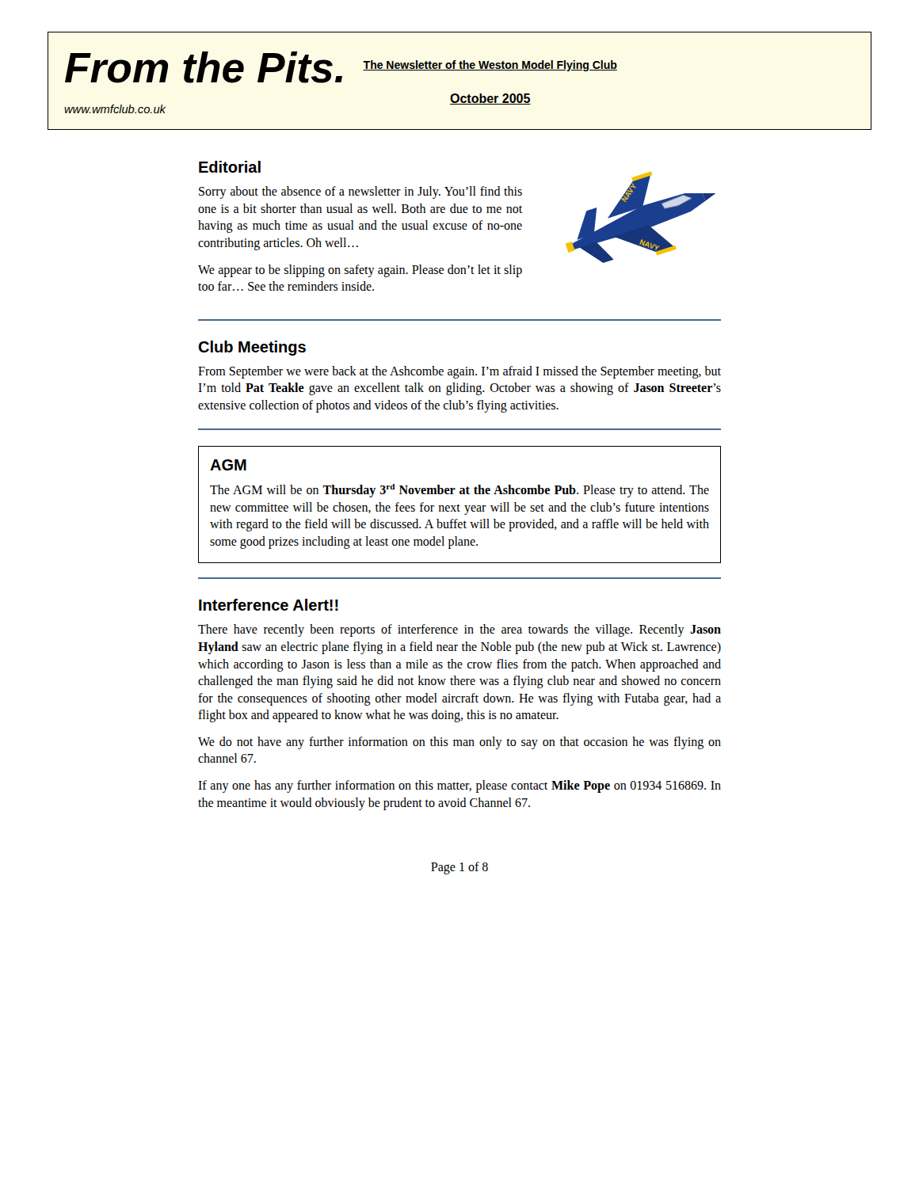From the Pits.
The Newsletter of the Weston Model Flying Club October 2005
www.wmfclub.co.uk
Editorial
Sorry about the absence of a newsletter in July. You’ll find this one is a bit shorter than usual as well. Both are due to me not having as much time as usual and the usual excuse of no-one contributing articles. Oh well…
We appear to be slipping on safety again. Please don’t let it slip too far… See the reminders inside.
NAVY NAVY
Club Meetings
From September we were back at the Ashcombe again. I’m afraid I missed the September meeting, but I’m told Pat Teakle gave an excellent talk on gliding. October was a showing of Jason Streeter’s extensive collection of photos and videos of the club’s flying activities.
AGM
The AGM will be on Thursday 3rd November at the Ashcombe Pub. Please try to attend. The new committee will be chosen, the fees for next year will be set and the club’s future intentions with regard to the field will be discussed. A buffet will be provided, and a raffle will be held with some good prizes including at least one model plane.
Interference Alert!!
There have recently been reports of interference in the area towards the village. Recently Jason Hyland saw an electric plane flying in a field near the Noble pub (the new pub at Wick st. Lawrence) which according to Jason is less than a mile as the crow flies from the patch. When approached and challenged the man flying said he did not know there was a flying club near and showed no concern for the consequences of shooting other model aircraft down. He was flying with Futaba gear, had a flight box and appeared to know what he was doing, this is no amateur.
We do not have any further information on this man only to say on that occasion he was flying on channel 67.
If any one has any further information on this matter, please contact Mike Pope on 01934 516869. In the meantime it would obviously be prudent to avoid Channel 67.
Page 1 of 8